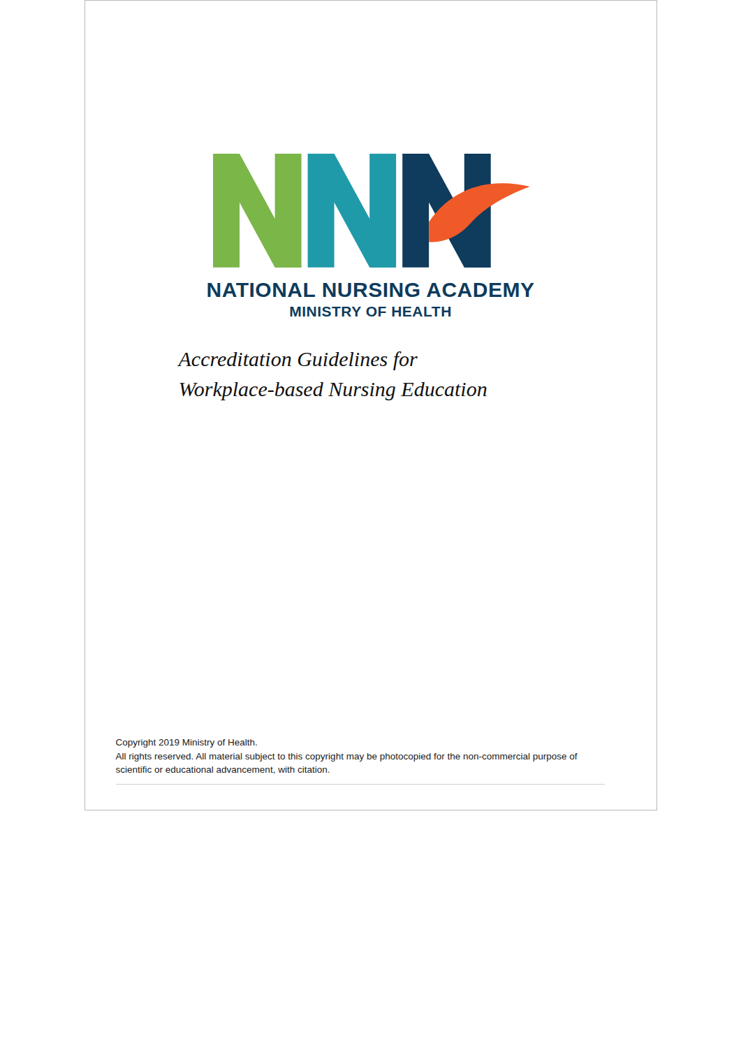NATIONAL NURSING ACADEMY
MINISTRY OF HEALTH
Accreditation Guidelines for
Workplace-based Nursing Education
Copyright 2019 Ministry of Health.
All rights reserved. All material subject to this copyright may be photocopied for the non-commercial purpose of scientific or educational advancement, with citation.